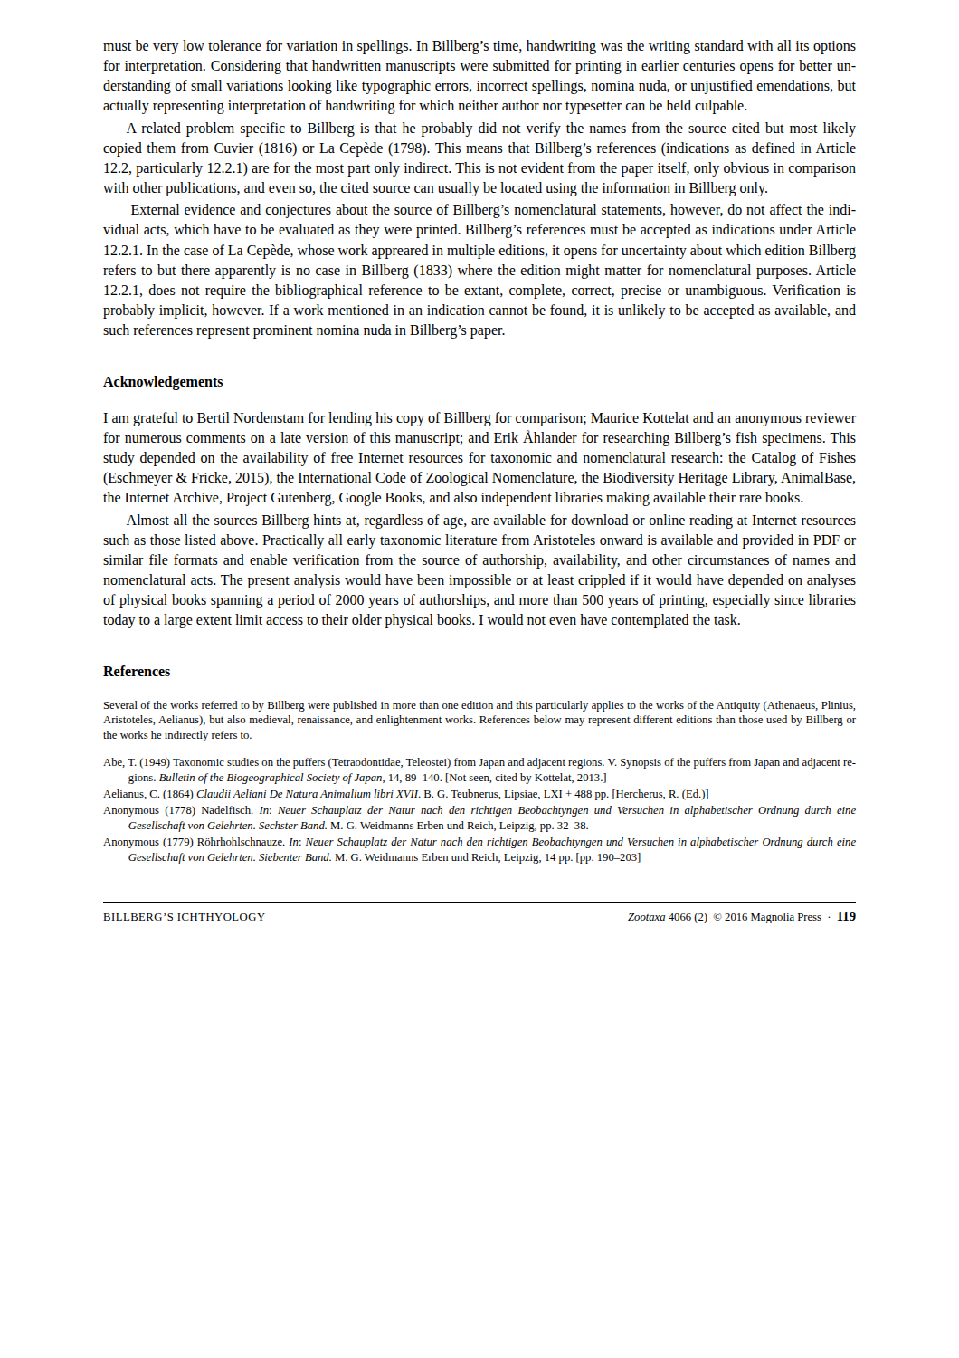must be very low tolerance for variation in spellings. In Billberg’s time, handwriting was the writing standard with all its options for interpretation. Considering that handwritten manuscripts were submitted for printing in earlier centuries opens for better understanding of small variations looking like typographic errors, incorrect spellings, nomina nuda, or unjustified emendations, but actually representing interpretation of handwriting for which neither author nor typesetter can be held culpable.
A related problem specific to Billberg is that he probably did not verify the names from the source cited but most likely copied them from Cuvier (1816) or La Cepède (1798). This means that Billberg’s references (indications as defined in Article 12.2, particularly 12.2.1) are for the most part only indirect. This is not evident from the paper itself, only obvious in comparison with other publications, and even so, the cited source can usually be located using the information in Billberg only.
External evidence and conjectures about the source of Billberg’s nomenclatural statements, however, do not affect the individual acts, which have to be evaluated as they were printed. Billberg’s references must be accepted as indications under Article 12.2.1. In the case of La Cepède, whose work appreared in multiple editions, it opens for uncertainty about which edition Billberg refers to but there apparently is no case in Billberg (1833) where the edition might matter for nomenclatural purposes. Article 12.2.1, does not require the bibliographical reference to be extant, complete, correct, precise or unambiguous. Verification is probably implicit, however. If a work mentioned in an indication cannot be found, it is unlikely to be accepted as available, and such references represent prominent nomina nuda in Billberg’s paper.
Acknowledgements
I am grateful to Bertil Nordenstam for lending his copy of Billberg for comparison; Maurice Kottelat and an anonymous reviewer for numerous comments on a late version of this manuscript; and Erik Åhlander for researching Billberg’s fish specimens. This study depended on the availability of free Internet resources for taxonomic and nomenclatural research: the Catalog of Fishes (Eschmeyer & Fricke, 2015), the International Code of Zoological Nomenclature, the Biodiversity Heritage Library, AnimalBase, the Internet Archive, Project Gutenberg, Google Books, and also independent libraries making available their rare books.
Almost all the sources Billberg hints at, regardless of age, are available for download or online reading at Internet resources such as those listed above. Practically all early taxonomic literature from Aristoteles onward is available and provided in PDF or similar file formats and enable verification from the source of authorship, availability, and other circumstances of names and nomenclatural acts. The present analysis would have been impossible or at least crippled if it would have depended on analyses of physical books spanning a period of 2000 years of authorships, and more than 500 years of printing, especially since libraries today to a large extent limit access to their older physical books. I would not even have contemplated the task.
References
Several of the works referred to by Billberg were published in more than one edition and this particularly applies to the works of the Antiquity (Athenaeus, Plinius, Aristoteles, Aelianus), but also medieval, renaissance, and enlightenment works. References below may represent different editions than those used by Billberg or the works he indirectly refers to.
Abe, T. (1949) Taxonomic studies on the puffers (Tetraodontidae, Teleostei) from Japan and adjacent regions. V. Synopsis of the puffers from Japan and adjacent regions. Bulletin of the Biogeographical Society of Japan, 14, 89–140. [Not seen, cited by Kottelat, 2013.]
Aelianus, C. (1864) Claudii Aeliani De Natura Animalium libri XVII. B. G. Teubnerus, Lipsiae, LXI + 488 pp. [Hercherus, R. (Ed.)]
Anonymous (1778) Nadelfisch. In: Neuer Schauplatz der Natur nach den richtigen Beobachtyngen und Versuchen in alphabetischer Ordnung durch eine Gesellschaft von Gelehrten. Sechster Band. M. G. Weidmanns Erben und Reich, Leipzig, pp. 32–38.
Anonymous (1779) Röhrhohlschnauze. In: Neuer Schauplatz der Natur nach den richtigen Beobachtyngen und Versuchen in alphabetischer Ordnung durch eine Gesellschaft von Gelehrten. Siebenter Band. M. G. Weidmanns Erben und Reich, Leipzig, 14 pp. [pp. 190–203]
BILLBERG’S ICHTHYOLOGY Zootaxa 4066 (2) © 2016 Magnolia Press · 119